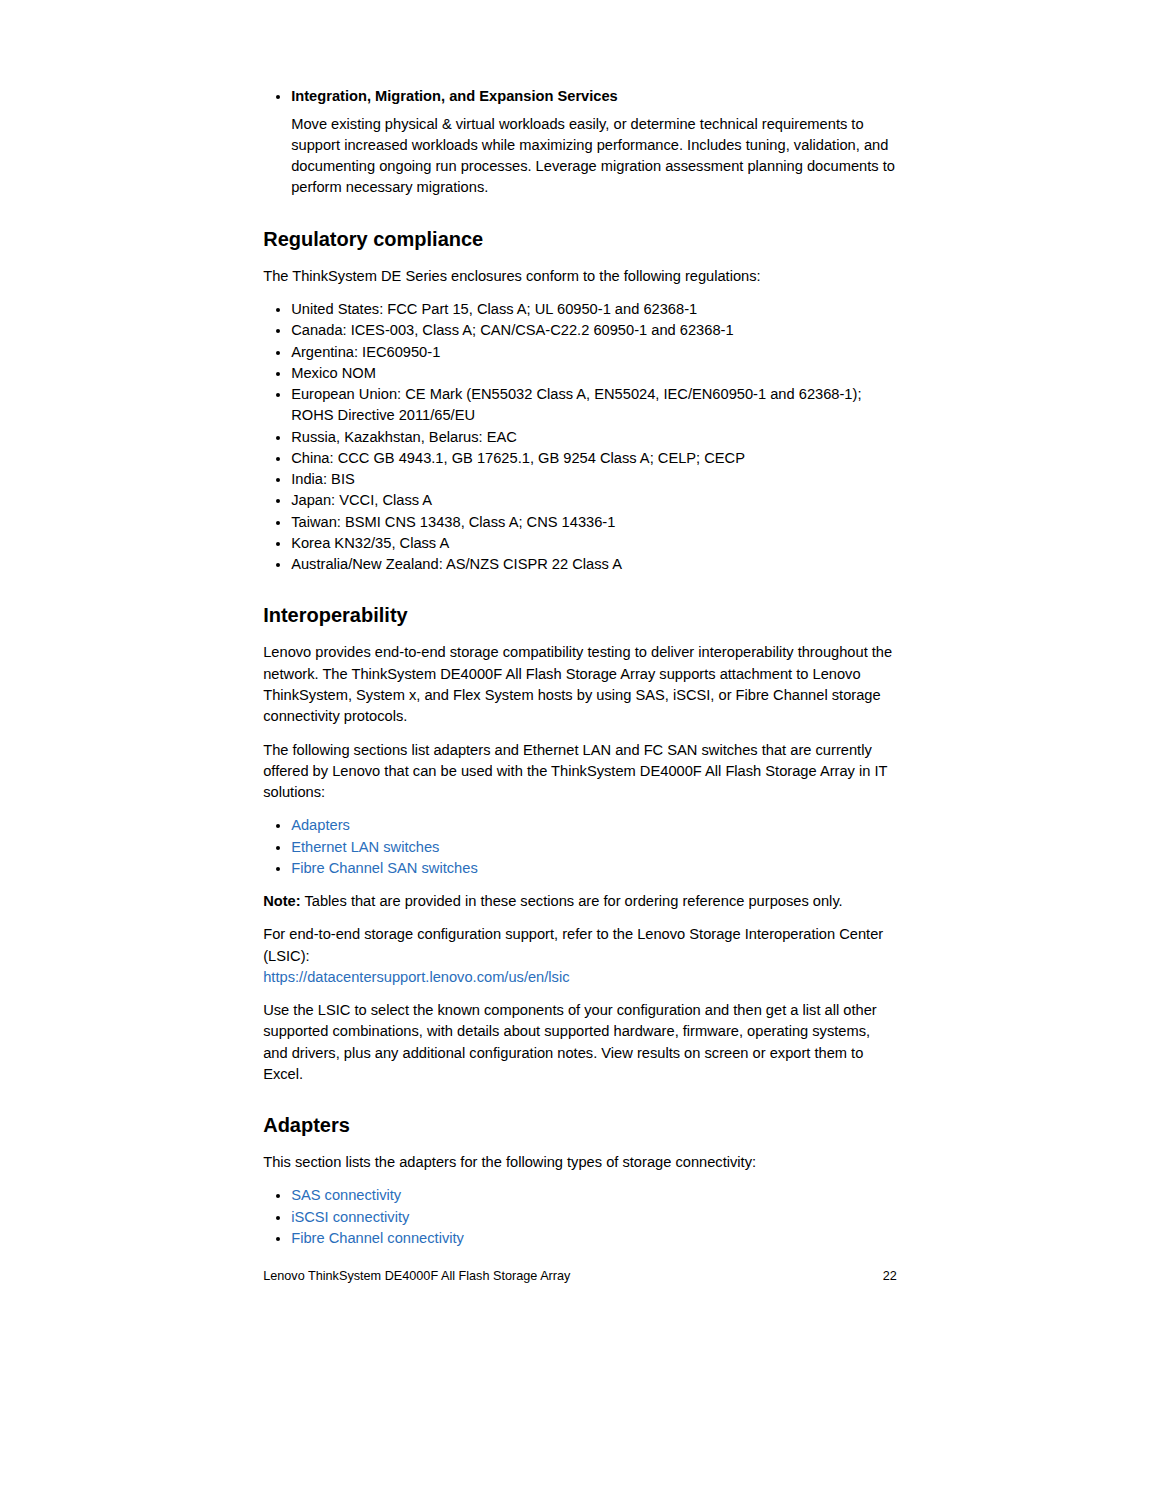Integration, Migration, and Expansion Services
Move existing physical & virtual workloads easily, or determine technical requirements to support increased workloads while maximizing performance. Includes tuning, validation, and documenting ongoing run processes. Leverage migration assessment planning documents to perform necessary migrations.
Regulatory compliance
The ThinkSystem DE Series enclosures conform to the following regulations:
United States: FCC Part 15, Class A; UL 60950-1 and 62368-1
Canada: ICES-003, Class A; CAN/CSA-C22.2 60950-1 and 62368-1
Argentina: IEC60950-1
Mexico NOM
European Union: CE Mark (EN55032 Class A, EN55024, IEC/EN60950-1 and 62368-1); ROHS Directive 2011/65/EU
Russia, Kazakhstan, Belarus: EAC
China: CCC GB 4943.1, GB 17625.1, GB 9254 Class A; CELP; CECP
India: BIS
Japan: VCCI, Class A
Taiwan: BSMI CNS 13438, Class A; CNS 14336-1
Korea KN32/35, Class A
Australia/New Zealand: AS/NZS CISPR 22 Class A
Interoperability
Lenovo provides end-to-end storage compatibility testing to deliver interoperability throughout the network. The ThinkSystem DE4000F All Flash Storage Array supports attachment to Lenovo ThinkSystem, System x, and Flex System hosts by using SAS, iSCSI, or Fibre Channel storage connectivity protocols.
The following sections list adapters and Ethernet LAN and FC SAN switches that are currently offered by Lenovo that can be used with the ThinkSystem DE4000F All Flash Storage Array in IT solutions:
Adapters
Ethernet LAN switches
Fibre Channel SAN switches
Note: Tables that are provided in these sections are for ordering reference purposes only.
For end-to-end storage configuration support, refer to the Lenovo Storage Interoperation Center (LSIC):
https://datacentersupport.lenovo.com/us/en/lsic
Use the LSIC to select the known components of your configuration and then get a list all other supported combinations, with details about supported hardware, firmware, operating systems, and drivers, plus any additional configuration notes. View results on screen or export them to Excel.
Adapters
This section lists the adapters for the following types of storage connectivity:
SAS connectivity
iSCSI connectivity
Fibre Channel connectivity
Lenovo ThinkSystem DE4000F All Flash Storage Array 22